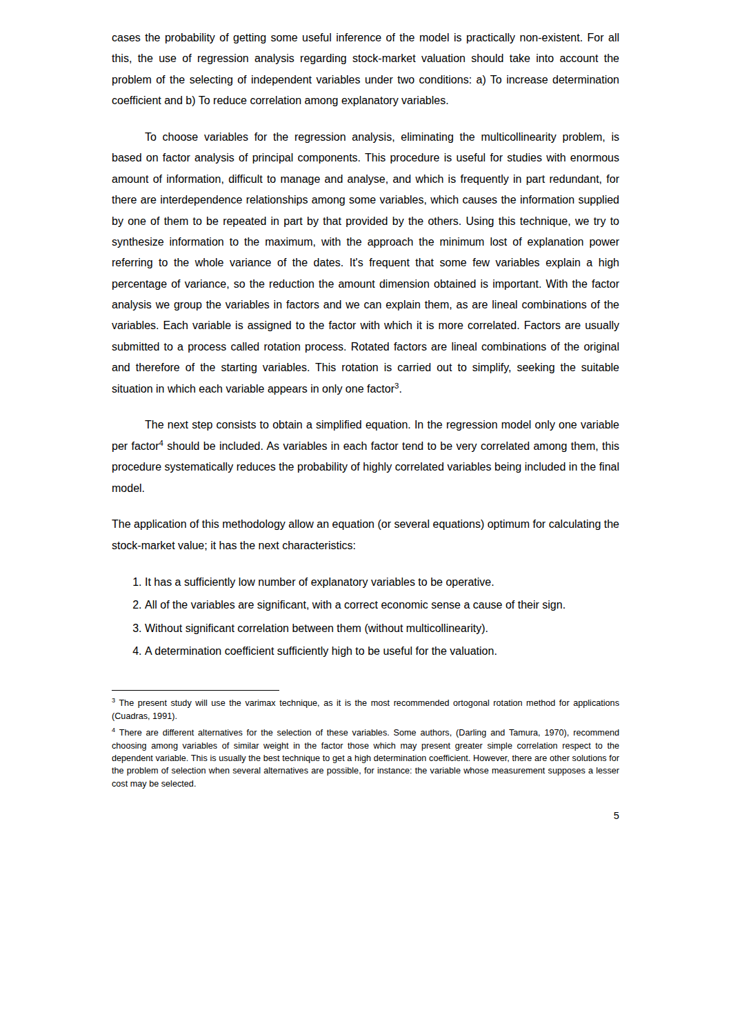cases the probability of getting some useful inference of the model is practically non-existent. For all this, the use of regression analysis regarding stock-market valuation should take into account the problem of the selecting of independent variables under two conditions: a) To increase determination coefficient and b) To reduce correlation among explanatory variables.
To choose variables for the regression analysis, eliminating the multicollinearity problem, is based on factor analysis of principal components. This procedure is useful for studies with enormous amount of information, difficult to manage and analyse, and which is frequently in part redundant, for there are interdependence relationships among some variables, which causes the information supplied by one of them to be repeated in part by that provided by the others. Using this technique, we try to synthesize information to the maximum, with the approach the minimum lost of explanation power referring to the whole variance of the dates. It's frequent that some few variables explain a high percentage of variance, so the reduction the amount dimension obtained is important. With the factor analysis we group the variables in factors and we can explain them, as are lineal combinations of the variables. Each variable is assigned to the factor with which it is more correlated. Factors are usually submitted to a process called rotation process. Rotated factors are lineal combinations of the original and therefore of the starting variables. This rotation is carried out to simplify, seeking the suitable situation in which each variable appears in only one factor3.
The next step consists to obtain a simplified equation. In the regression model only one variable per factor4 should be included. As variables in each factor tend to be very correlated among them, this procedure systematically reduces the probability of highly correlated variables being included in the final model.
The application of this methodology allow an equation (or several equations) optimum for calculating the stock-market value; it has the next characteristics:
It has a sufficiently low number of explanatory variables to be operative.
All of the variables are significant, with a correct economic sense a cause of their sign.
Without significant correlation between them (without multicollinearity).
A determination coefficient sufficiently high to be useful for the valuation.
3 The present study will use the varimax technique, as it is the most recommended ortogonal rotation method for applications (Cuadras, 1991).
4 There are different alternatives for the selection of these variables. Some authors, (Darling and Tamura, 1970), recommend choosing among variables of similar weight in the factor those which may present greater simple correlation respect to the dependent variable. This is usually the best technique to get a high determination coefficient. However, there are other solutions for the problem of selection when several alternatives are possible, for instance: the variable whose measurement supposes a lesser cost may be selected.
5